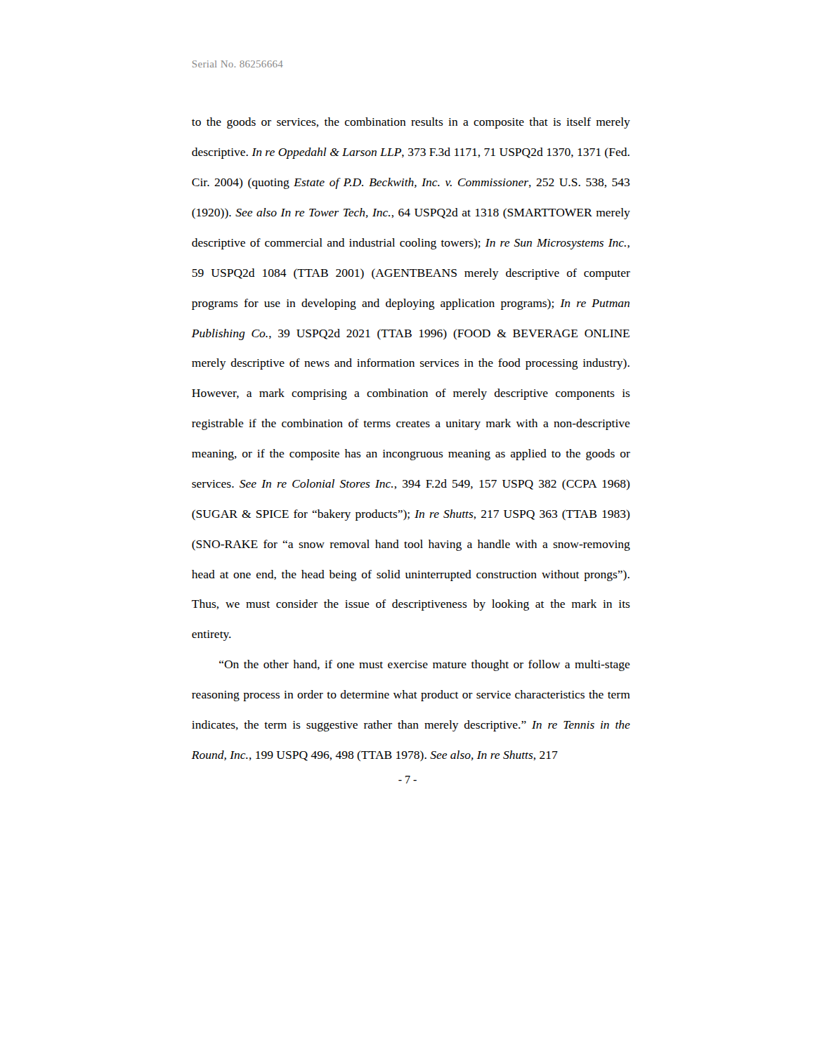Serial No. 86256664
to the goods or services, the combination results in a composite that is itself merely descriptive. In re Oppedahl & Larson LLP, 373 F.3d 1171, 71 USPQ2d 1370, 1371 (Fed. Cir. 2004) (quoting Estate of P.D. Beckwith, Inc. v. Commissioner, 252 U.S. 538, 543 (1920)). See also In re Tower Tech, Inc., 64 USPQ2d at 1318 (SMARTTOWER merely descriptive of commercial and industrial cooling towers); In re Sun Microsystems Inc., 59 USPQ2d 1084 (TTAB 2001) (AGENTBEANS merely descriptive of computer programs for use in developing and deploying application programs); In re Putman Publishing Co., 39 USPQ2d 2021 (TTAB 1996) (FOOD & BEVERAGE ONLINE merely descriptive of news and information services in the food processing industry). However, a mark comprising a combination of merely descriptive components is registrable if the combination of terms creates a unitary mark with a non-descriptive meaning, or if the composite has an incongruous meaning as applied to the goods or services. See In re Colonial Stores Inc., 394 F.2d 549, 157 USPQ 382 (CCPA 1968) (SUGAR & SPICE for “bakery products”); In re Shutts, 217 USPQ 363 (TTAB 1983) (SNO-RAKE for “a snow removal hand tool having a handle with a snow-removing head at one end, the head being of solid uninterrupted construction without prongs”). Thus, we must consider the issue of descriptiveness by looking at the mark in its entirety.
“On the other hand, if one must exercise mature thought or follow a multi-stage reasoning process in order to determine what product or service characteristics the term indicates, the term is suggestive rather than merely descriptive.” In re Tennis in the Round, Inc., 199 USPQ 496, 498 (TTAB 1978). See also, In re Shutts, 217
- 7 -